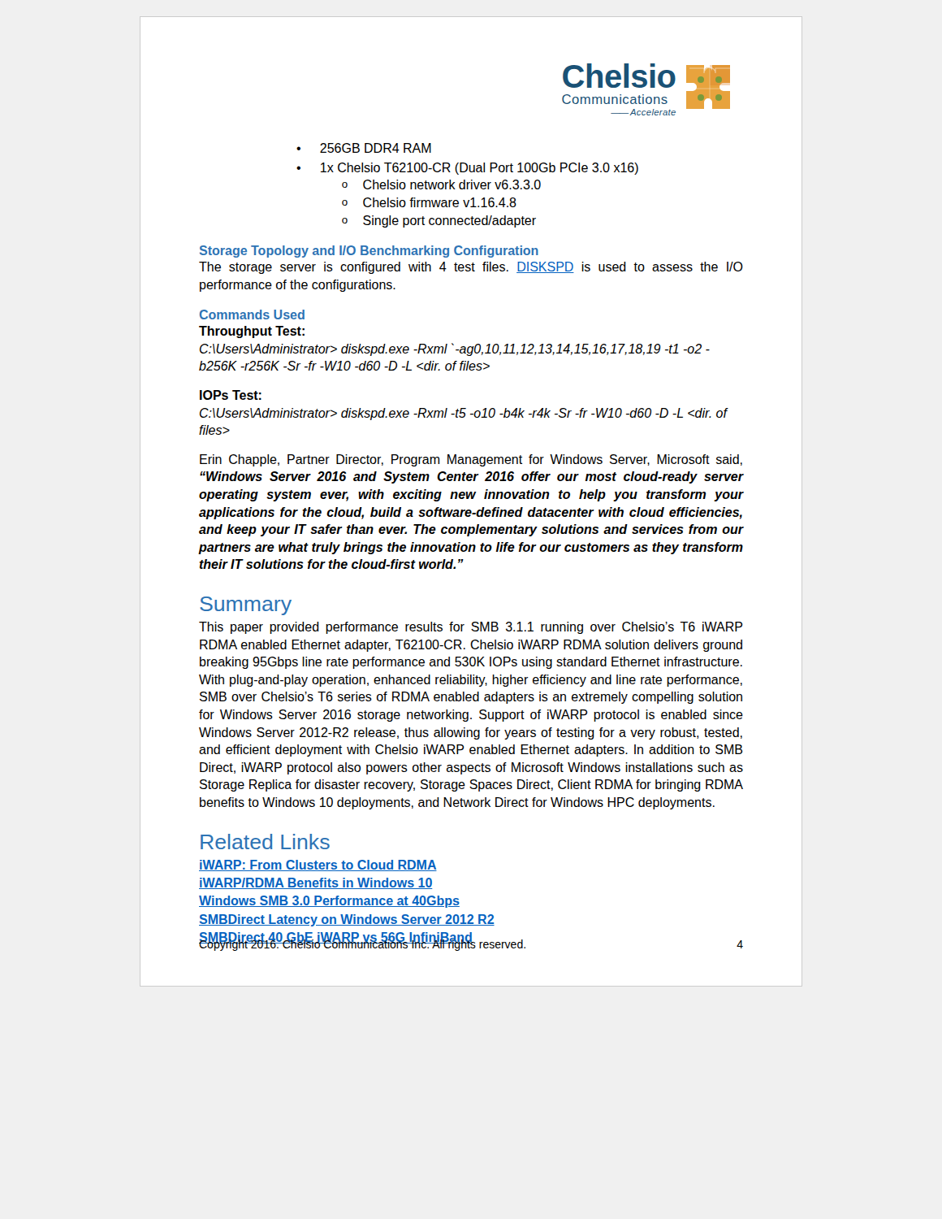Chelsio
Communications
—— Accelerate
256GB DDR4 RAM
1x Chelsio T62100-CR (Dual Port 100Gb PCIe 3.0 x16)
Chelsio network driver v6.3.3.0
Chelsio firmware v1.16.4.8
Single port connected/adapter
Storage Topology and I/O Benchmarking Configuration
The storage server is configured with 4 test files. DISKSPD is used to assess the I/O performance of the configurations.
Commands Used
Throughput Test:
C:\Users\Administrator> diskspd.exe -Rxml `-ag0,10,11,12,13,14,15,16,17,18,19 -t1 -o2 -b256K -r256K -Sr -fr -W10 -d60 -D -L <dir. of files>
IOPs Test:
C:\Users\Administrator> diskspd.exe -Rxml -t5 -o10 -b4k -r4k -Sr -fr -W10 -d60 -D -L <dir. of files>
Erin Chapple, Partner Director, Program Management for Windows Server, Microsoft said, “Windows Server 2016 and System Center 2016 offer our most cloud-ready server operating system ever, with exciting new innovation to help you transform your applications for the cloud, build a software-defined datacenter with cloud efficiencies, and keep your IT safer than ever. The complementary solutions and services from our partners are what truly brings the innovation to life for our customers as they transform their IT solutions for the cloud-first world.”
Summary
This paper provided performance results for SMB 3.1.1 running over Chelsio’s T6 iWARP RDMA enabled Ethernet adapter, T62100-CR. Chelsio iWARP RDMA solution delivers ground breaking 95Gbps line rate performance and 530K IOPs using standard Ethernet infrastructure. With plug-and-play operation, enhanced reliability, higher efficiency and line rate performance, SMB over Chelsio’s T6 series of RDMA enabled adapters is an extremely compelling solution for Windows Server 2016 storage networking. Support of iWARP protocol is enabled since Windows Server 2012-R2 release, thus allowing for years of testing for a very robust, tested, and efficient deployment with Chelsio iWARP enabled Ethernet adapters. In addition to SMB Direct, iWARP protocol also powers other aspects of Microsoft Windows installations such as Storage Replica for disaster recovery, Storage Spaces Direct, Client RDMA for bringing RDMA benefits to Windows 10 deployments, and Network Direct for Windows HPC deployments.
Related Links
iWARP: From Clusters to Cloud RDMA iWARP/RDMA Benefits in Windows 10 Windows SMB 3.0 Performance at 40Gbps SMBDirect Latency on Windows Server 2012 R2 SMBDirect 40 GbE iWARP vs 56G InfiniBand
Copyright 2016. Chelsio Communications Inc. All rights reserved. 4